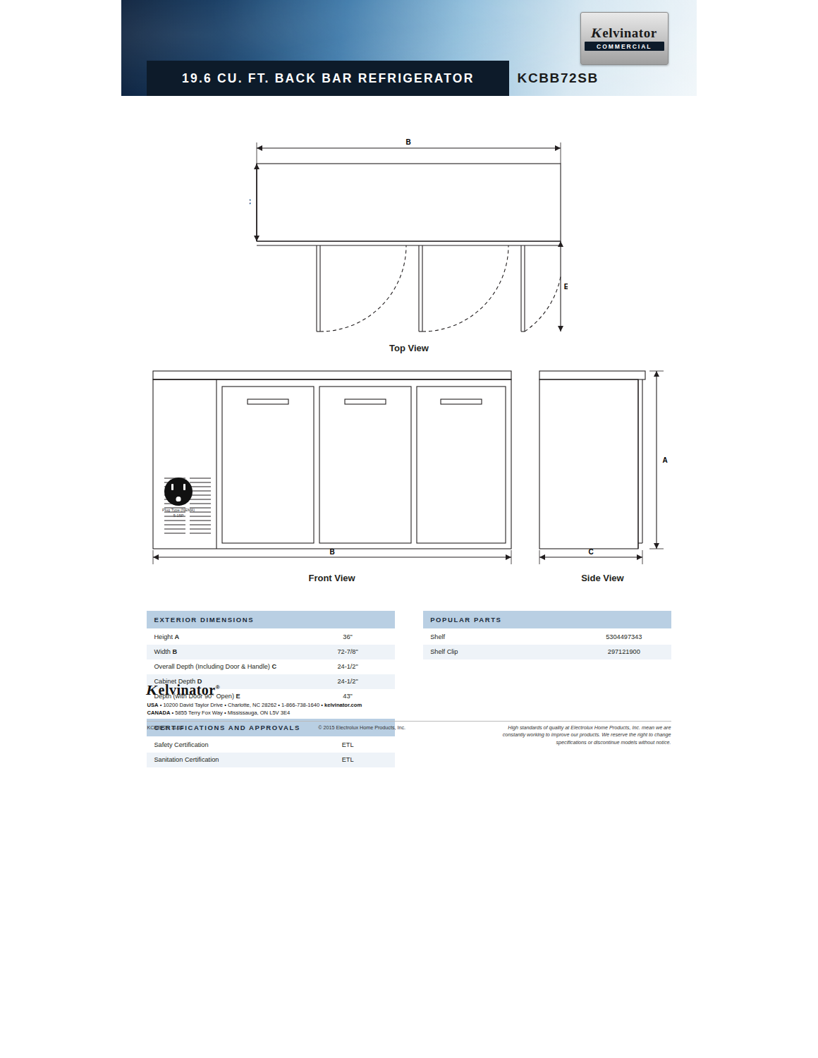Kelvinator
COMMERCIAL
19.6 CU. FT. BACK BAR REFRIGERATOR
KCBB72SB
B C E
Top View
B
Front View
A C
Side View
Plug Type (NEMA)
5-15P
EXTERIOR DIMENSIONS
| Height A | 36" |
| Width B | 72-7/8" |
| Overall Depth (Including Door & Handle) C | 24-1/2" |
| Cabinet Depth D | 24-1/2" |
| Depth (with Door 90° Open) E | 43" |
CERTIFICATIONS AND APPROVALS
| Safety Certification | ETL |
| Sanitation Certification | ETL |
POPULAR PARTS
| Shelf | 5304497343 |
| Shelf Clip | 297121900 |
Kelvinator®
USA • 10200 David Taylor Drive • Charlotte, NC 28262 • 1-866-738-1640 • kelvinator.com
CANADA • 5855 Terry Fox Way • Mississauga, ON L5V 3E4
KCBB72S 11/15
© 2015 Electrolux Home Products, Inc.
High standards of quality at Electrolux Home Products, Inc. mean we are
constantly working to improve our products. We reserve the right to change
specifications or discontinue models without notice.